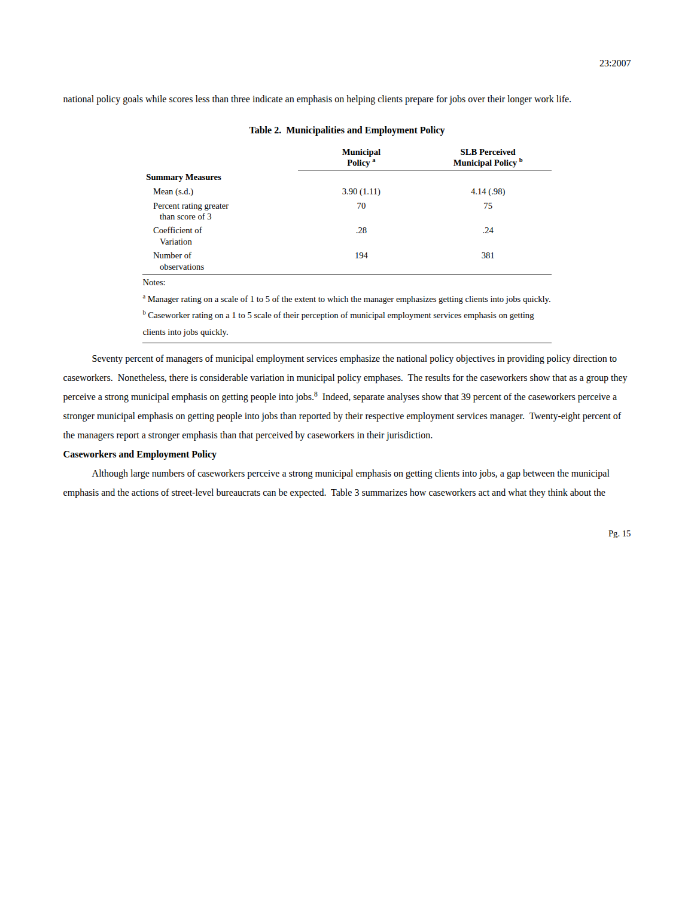23:2007
national policy goals while scores less than three indicate an emphasis on helping clients prepare for jobs over their longer work life.
Table 2. Municipalities and Employment Policy
| | Municipal Policy a | SLB Perceived Municipal Policy b |
| --- | --- | --- |
| Summary Measures | | |
| Mean (s.d.) | 3.90 (1.11) | 4.14 (.98) |
| Percent rating greater than score of 3 | 70 | 75 |
| Coefficient of Variation | .28 | .24 |
| Number of observations | 194 | 381 |
Notes:
a Manager rating on a scale of 1 to 5 of the extent to which the manager emphasizes getting clients into jobs quickly.
b Caseworker rating on a 1 to 5 scale of their perception of municipal employment services emphasis on getting clients into jobs quickly.
Seventy percent of managers of municipal employment services emphasize the national policy objectives in providing policy direction to caseworkers. Nonetheless, there is considerable variation in municipal policy emphases. The results for the caseworkers show that as a group they perceive a strong municipal emphasis on getting people into jobs.8 Indeed, separate analyses show that 39 percent of the caseworkers perceive a stronger municipal emphasis on getting people into jobs than reported by their respective employment services manager. Twenty-eight percent of the managers report a stronger emphasis than that perceived by caseworkers in their jurisdiction.
Caseworkers and Employment Policy
Although large numbers of caseworkers perceive a strong municipal emphasis on getting clients into jobs, a gap between the municipal emphasis and the actions of street-level bureaucrats can be expected. Table 3 summarizes how caseworkers act and what they think about the
Pg. 15